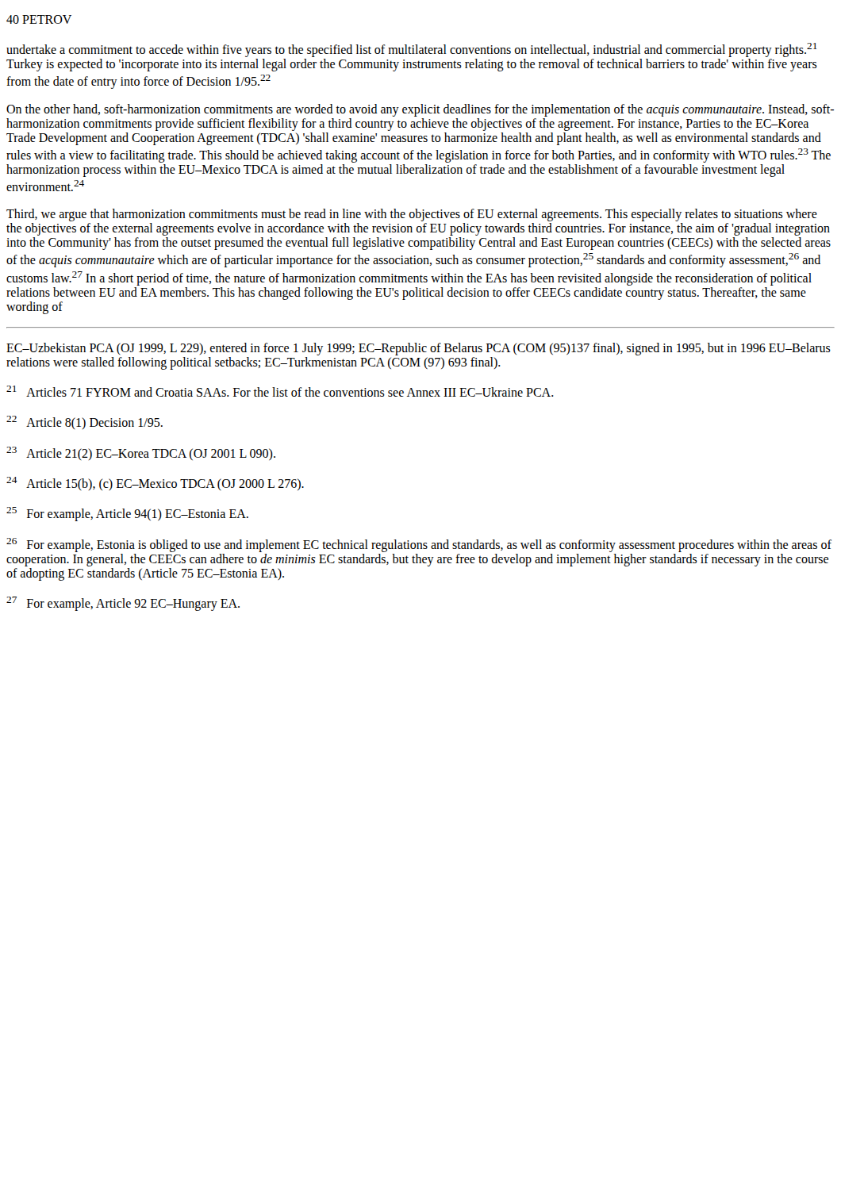40 PETROV
undertake a commitment to accede within five years to the specified list of multilateral conventions on intellectual, industrial and commercial property rights.21 Turkey is expected to 'incorporate into its internal legal order the Community instruments relating to the removal of technical barriers to trade' within five years from the date of entry into force of Decision 1/95.22
On the other hand, soft-harmonization commitments are worded to avoid any explicit deadlines for the implementation of the acquis communautaire. Instead, soft-harmonization commitments provide sufficient flexibility for a third country to achieve the objectives of the agreement. For instance, Parties to the EC–Korea Trade Development and Cooperation Agreement (TDCA) 'shall examine' measures to harmonize health and plant health, as well as environmental standards and rules with a view to facilitating trade. This should be achieved taking account of the legislation in force for both Parties, and in conformity with WTO rules.23 The harmonization process within the EU–Mexico TDCA is aimed at the mutual liberalization of trade and the establishment of a favourable investment legal environment.24
Third, we argue that harmonization commitments must be read in line with the objectives of EU external agreements. This especially relates to situations where the objectives of the external agreements evolve in accordance with the revision of EU policy towards third countries. For instance, the aim of 'gradual integration into the Community' has from the outset presumed the eventual full legislative compatibility Central and East European countries (CEECs) with the selected areas of the acquis communautaire which are of particular importance for the association, such as consumer protection,25 standards and conformity assessment,26 and customs law.27 In a short period of time, the nature of harmonization commitments within the EAs has been revisited alongside the reconsideration of political relations between EU and EA members. This has changed following the EU's political decision to offer CEECs candidate country status. Thereafter, the same wording of
EC–Uzbekistan PCA (OJ 1999, L 229), entered in force 1 July 1999; EC–Republic of Belarus PCA (COM (95)137 final), signed in 1995, but in 1996 EU–Belarus relations were stalled following political setbacks; EC–Turkmenistan PCA (COM (97) 693 final).
21 Articles 71 FYROM and Croatia SAAs. For the list of the conventions see Annex III EC–Ukraine PCA.
22 Article 8(1) Decision 1/95.
23 Article 21(2) EC–Korea TDCA (OJ 2001 L 090).
24 Article 15(b), (c) EC–Mexico TDCA (OJ 2000 L 276).
25 For example, Article 94(1) EC–Estonia EA.
26 For example, Estonia is obliged to use and implement EC technical regulations and standards, as well as conformity assessment procedures within the areas of cooperation. In general, the CEECs can adhere to de minimis EC standards, but they are free to develop and implement higher standards if necessary in the course of adopting EC standards (Article 75 EC–Estonia EA).
27 For example, Article 92 EC–Hungary EA.